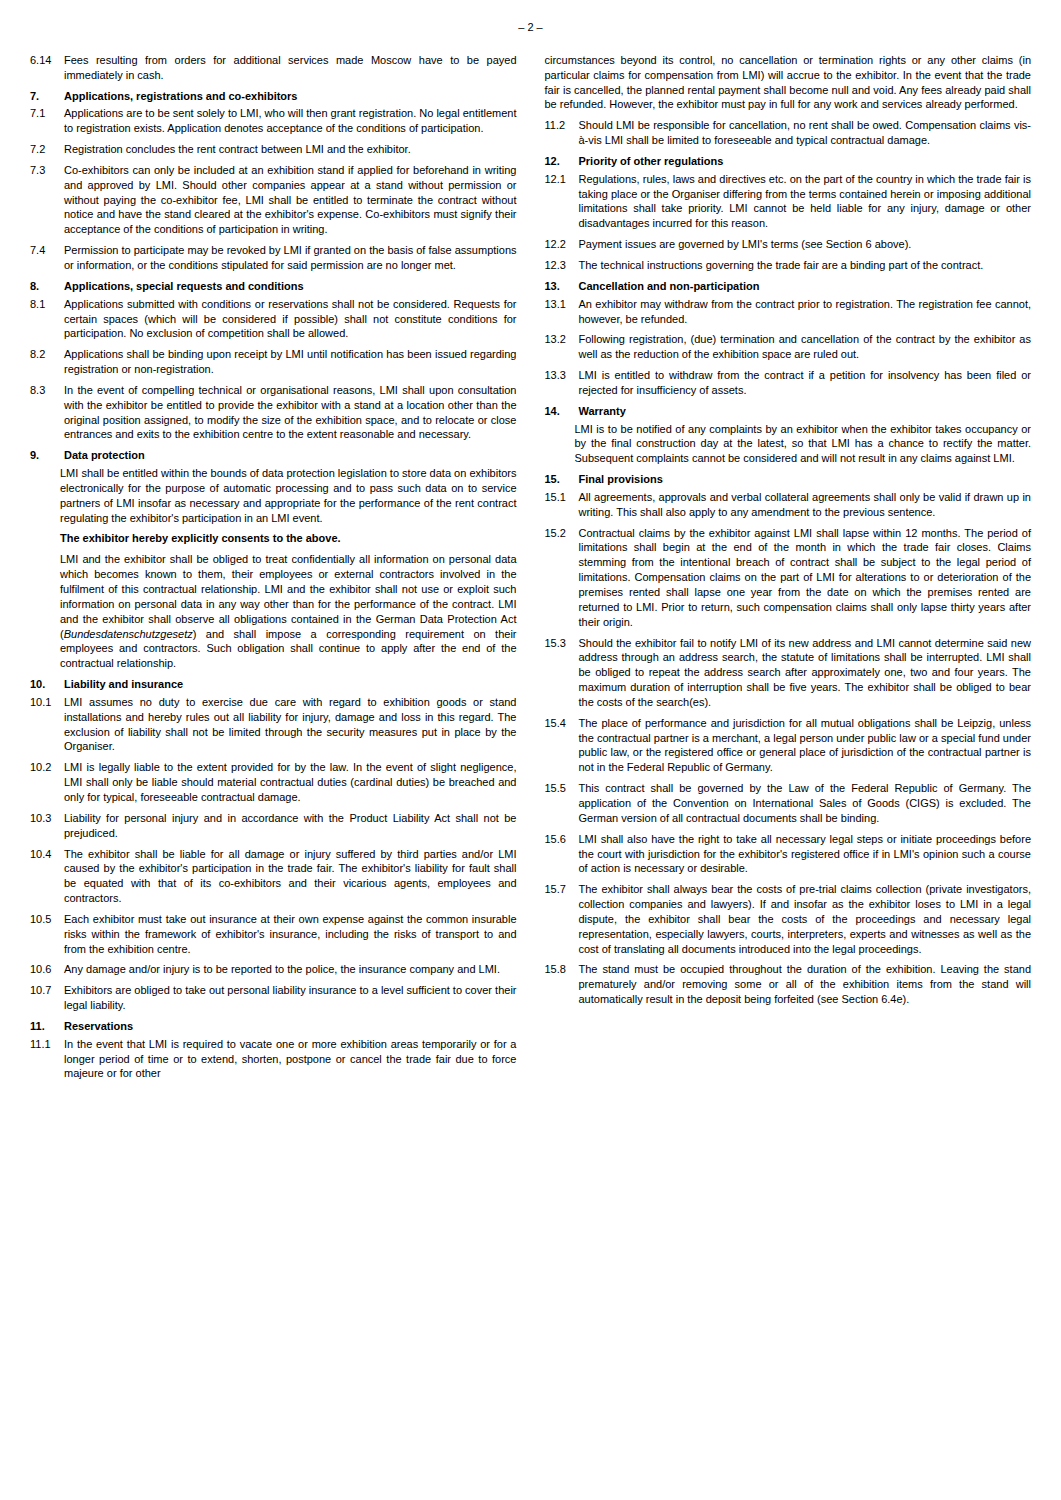– 2 –
6.14
Fees resulting from orders for additional services made Moscow have to be payed immediately in cash.
7.
Applications, registrations and co-exhibitors
7.1
Applications are to be sent solely to LMI, who will then grant registration. No legal entitlement to registration exists. Application denotes acceptance of the conditions of participation.
7.2
Registration concludes the rent contract between LMI and the exhibitor.
7.3
Co-exhibitors can only be included at an exhibition stand if applied for beforehand in writing and approved by LMI. Should other companies appear at a stand without permission or without paying the co-exhibitor fee, LMI shall be entitled to terminate the contract without notice and have the stand cleared at the exhibitor's expense. Co-exhibitors must signify their acceptance of the conditions of participation in writing.
7.4
Permission to participate may be revoked by LMI if granted on the basis of false assumptions or information, or the conditions stipulated for said permission are no longer met.
8.
Applications, special requests and conditions
8.1
Applications submitted with conditions or reservations shall not be considered. Requests for certain spaces (which will be considered if possible) shall not constitute conditions for participation. No exclusion of competition shall be allowed.
8.2
Applications shall be binding upon receipt by LMI until notification has been issued regarding registration or non-registration.
8.3
In the event of compelling technical or organisational reasons, LMI shall upon consultation with the exhibitor be entitled to provide the exhibitor with a stand at a location other than the original position assigned, to modify the size of the exhibition space, and to relocate or close entrances and exits to the exhibition centre to the extent reasonable and necessary.
9.
Data protection
LMI shall be entitled within the bounds of data protection legislation to store data on exhibitors electronically for the purpose of automatic processing and to pass such data on to service partners of LMI insofar as necessary and appropriate for the performance of the rent contract regulating the exhibitor's participation in an LMI event.
The exhibitor hereby explicitly consents to the above.
LMI and the exhibitor shall be obliged to treat confidentially all information on personal data which becomes known to them, their employees or external contractors involved in the fulfilment of this contractual relationship. LMI and the exhibitor shall not use or exploit such information on personal data in any way other than for the performance of the contract. LMI and the exhibitor shall observe all obligations contained in the German Data Protection Act (Bundesdatenschutzgesetz) and shall impose a corresponding requirement on their employees and contractors. Such obligation shall continue to apply after the end of the contractual relationship.
10.
Liability and insurance
10.1
LMI assumes no duty to exercise due care with regard to exhibition goods or stand installations and hereby rules out all liability for injury, damage and loss in this regard. The exclusion of liability shall not be limited through the security measures put in place by the Organiser.
10.2
LMI is legally liable to the extent provided for by the law. In the event of slight negligence, LMI shall only be liable should material contractual duties (cardinal duties) be breached and only for typical, foreseeable contractual damage.
10.3
Liability for personal injury and in accordance with the Product Liability Act shall not be prejudiced.
10.4
The exhibitor shall be liable for all damage or injury suffered by third parties and/or LMI caused by the exhibitor's participation in the trade fair. The exhibitor's liability for fault shall be equated with that of its co-exhibitors and their vicarious agents, employees and contractors.
10.5
Each exhibitor must take out insurance at their own expense against the common insurable risks within the framework of exhibitor's insurance, including the risks of transport to and from the exhibition centre.
10.6
Any damage and/or injury is to be reported to the police, the insurance company and LMI.
10.7
Exhibitors are obliged to take out personal liability insurance to a level sufficient to cover their legal liability.
11.
Reservations
11.1
In the event that LMI is required to vacate one or more exhibition areas temporarily or for a longer period of time or to extend, shorten, postpone or cancel the trade fair due to force majeure or for other
circumstances beyond its control, no cancellation or termination rights or any other claims (in particular claims for compensation from LMI) will accrue to the exhibitor. In the event that the trade fair is cancelled, the planned rental payment shall become null and void. Any fees already paid shall be refunded. However, the exhibitor must pay in full for any work and services already performed.
11.2
Should LMI be responsible for cancellation, no rent shall be owed. Compensation claims vis-à-vis LMI shall be limited to foreseeable and typical contractual damage.
12.
Priority of other regulations
12.1
Regulations, rules, laws and directives etc. on the part of the country in which the trade fair is taking place or the Organiser differing from the terms contained herein or imposing additional limitations shall take priority. LMI cannot be held liable for any injury, damage or other disadvantages incurred for this reason.
12.2
Payment issues are governed by LMI's terms (see Section 6 above).
12.3
The technical instructions governing the trade fair are a binding part of the contract.
13.
Cancellation and non-participation
13.1
An exhibitor may withdraw from the contract prior to registration. The registration fee cannot, however, be refunded.
13.2
Following registration, (due) termination and cancellation of the contract by the exhibitor as well as the reduction of the exhibition space are ruled out.
13.3
LMI is entitled to withdraw from the contract if a petition for insolvency has been filed or rejected for insufficiency of assets.
14.
Warranty
LMI is to be notified of any complaints by an exhibitor when the exhibitor takes occupancy or by the final construction day at the latest, so that LMI has a chance to rectify the matter. Subsequent complaints cannot be considered and will not result in any claims against LMI.
15.
Final provisions
15.1
All agreements, approvals and verbal collateral agreements shall only be valid if drawn up in writing. This shall also apply to any amendment to the previous sentence.
15.2
Contractual claims by the exhibitor against LMI shall lapse within 12 months. The period of limitations shall begin at the end of the month in which the trade fair closes. Claims stemming from the intentional breach of contract shall be subject to the legal period of limitations. Compensation claims on the part of LMI for alterations to or deterioration of the premises rented shall lapse one year from the date on which the premises rented are returned to LMI. Prior to return, such compensation claims shall only lapse thirty years after their origin.
15.3
Should the exhibitor fail to notify LMI of its new address and LMI cannot determine said new address through an address search, the statute of limitations shall be interrupted. LMI shall be obliged to repeat the address search after approximately one, two and four years. The maximum duration of interruption shall be five years. The exhibitor shall be obliged to bear the costs of the search(es).
15.4
The place of performance and jurisdiction for all mutual obligations shall be Leipzig, unless the contractual partner is a merchant, a legal person under public law or a special fund under public law, or the registered office or general place of jurisdiction of the contractual partner is not in the Federal Republic of Germany.
15.5
This contract shall be governed by the Law of the Federal Republic of Germany. The application of the Convention on International Sales of Goods (CIGS) is excluded. The German version of all contractual documents shall be binding.
15.6
LMI shall also have the right to take all necessary legal steps or initiate proceedings before the court with jurisdiction for the exhibitor's registered office if in LMI's opinion such a course of action is necessary or desirable.
15.7
The exhibitor shall always bear the costs of pre-trial claims collection (private investigators, collection companies and lawyers). If and insofar as the exhibitor loses to LMI in a legal dispute, the exhibitor shall bear the costs of the proceedings and necessary legal representation, especially lawyers, courts, interpreters, experts and witnesses as well as the cost of translating all documents introduced into the legal proceedings.
15.8
The stand must be occupied throughout the duration of the exhibition. Leaving the stand prematurely and/or removing some or all of the exhibition items from the stand will automatically result in the deposit being forfeited (see Section 6.4e).